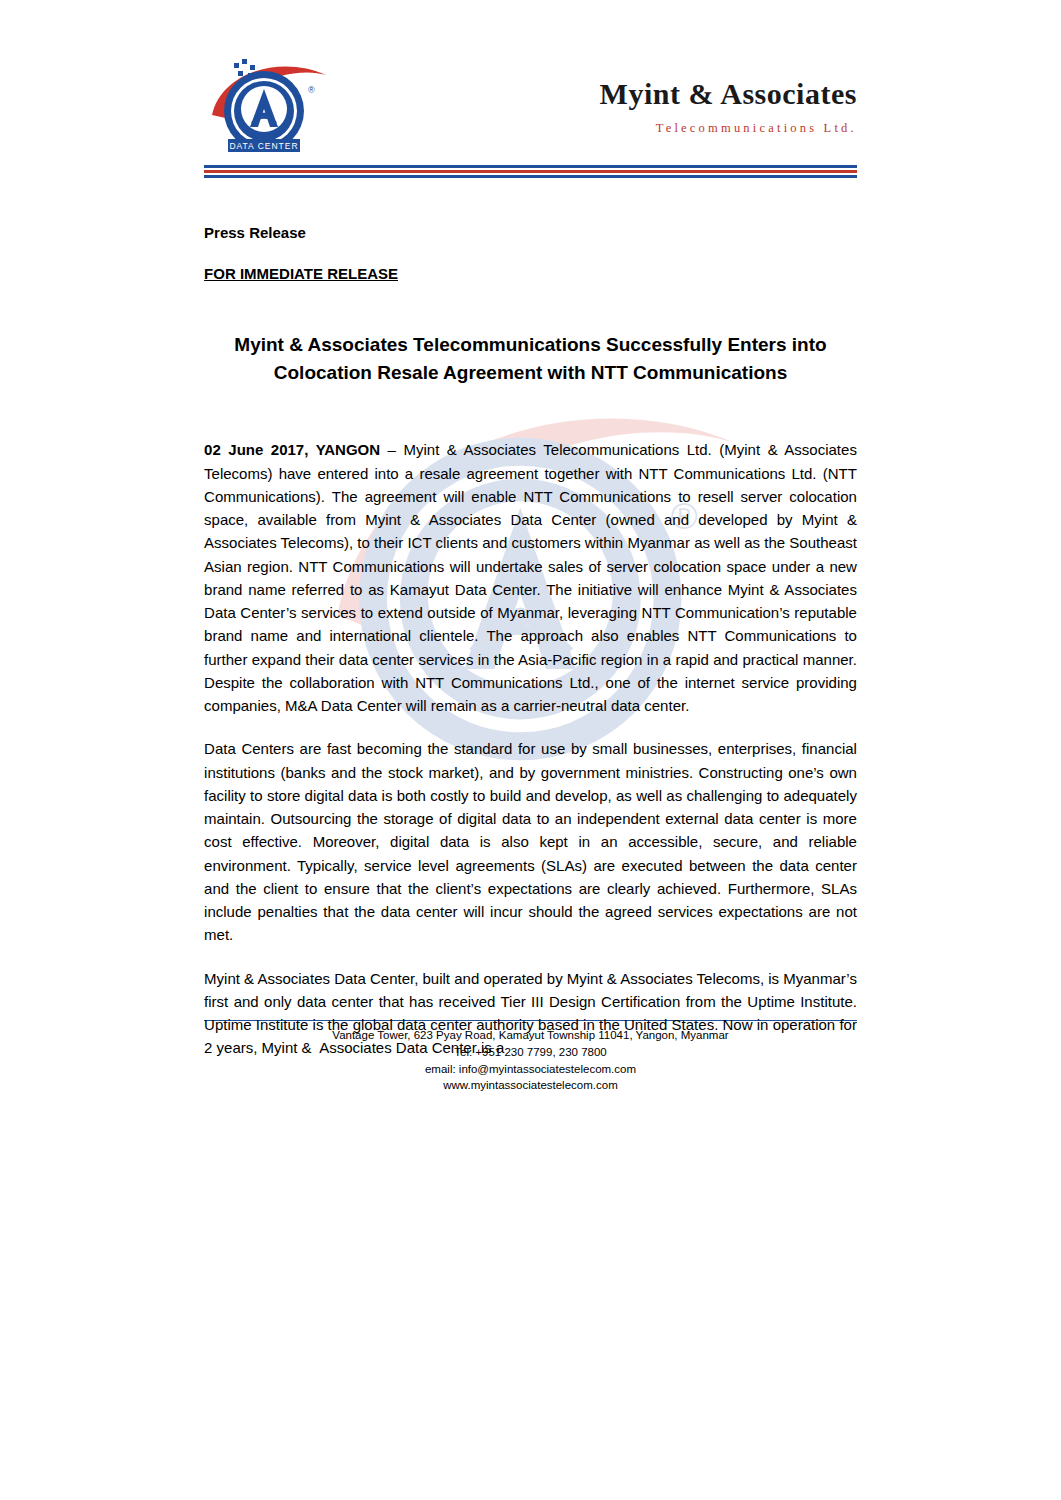® DATA CENTER
Myint & Associates
Telecommunications Ltd.
®
Press Release
FOR IMMEDIATE RELEASE
Myint & Associates Telecommunications Successfully Enters into Colocation Resale Agreement with NTT Communications
02 June 2017, YANGON – Myint & Associates Telecommunications Ltd. (Myint & Associates Telecoms) have entered into a resale agreement together with NTT Communications Ltd. (NTT Communications). The agreement will enable NTT Communications to resell server colocation space, available from Myint & Associates Data Center (owned and developed by Myint & Associates Telecoms), to their ICT clients and customers within Myanmar as well as the Southeast Asian region. NTT Communications will undertake sales of server colocation space under a new brand name referred to as Kamayut Data Center. The initiative will enhance Myint & Associates Data Center’s services to extend outside of Myanmar, leveraging NTT Communication’s reputable brand name and international clientele. The approach also enables NTT Communications to further expand their data center services in the Asia-Pacific region in a rapid and practical manner. Despite the collaboration with NTT Communications Ltd., one of the internet service providing companies, M&A Data Center will remain as a carrier-neutral data center.
Data Centers are fast becoming the standard for use by small businesses, enterprises, financial institutions (banks and the stock market), and by government ministries. Constructing one’s own facility to store digital data is both costly to build and develop, as well as challenging to adequately maintain. Outsourcing the storage of digital data to an independent external data center is more cost effective. Moreover, digital data is also kept in an accessible, secure, and reliable environment. Typically, service level agreements (SLAs) are executed between the data center and the client to ensure that the client’s expectations are clearly achieved. Furthermore, SLAs include penalties that the data center will incur should the agreed services expectations are not met.
Myint & Associates Data Center, built and operated by Myint & Associates Telecoms, is Myanmar’s first and only data center that has received Tier III Design Certification from the Uptime Institute. Uptime Institute is the global data center authority based in the United States. Now in operation for 2 years, Myint & Associates Data Center is a
Vantage Tower, 623 Pyay Road, Kamayut Township 11041, Yangon, Myanmar
Tel: +951 230 7799, 230 7800
email: info@myintassociatestelecom.com
www.myintassociatestelecom.com